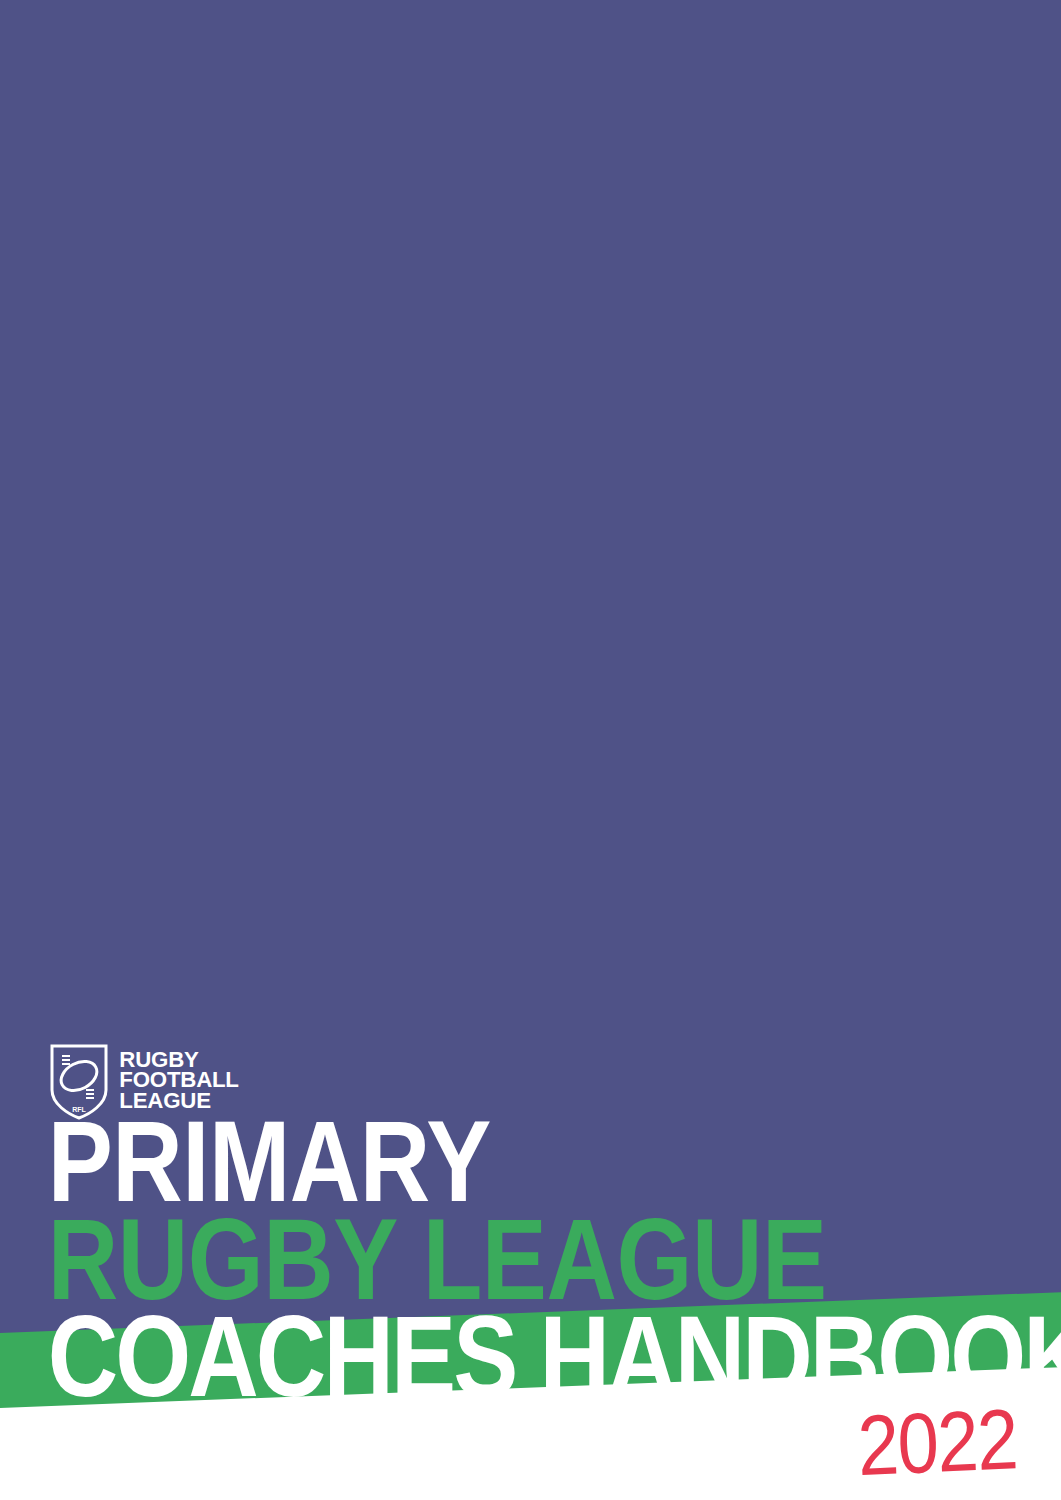RFL
Rugby Football League
Primary Rugby League Coaches Handbook
2022